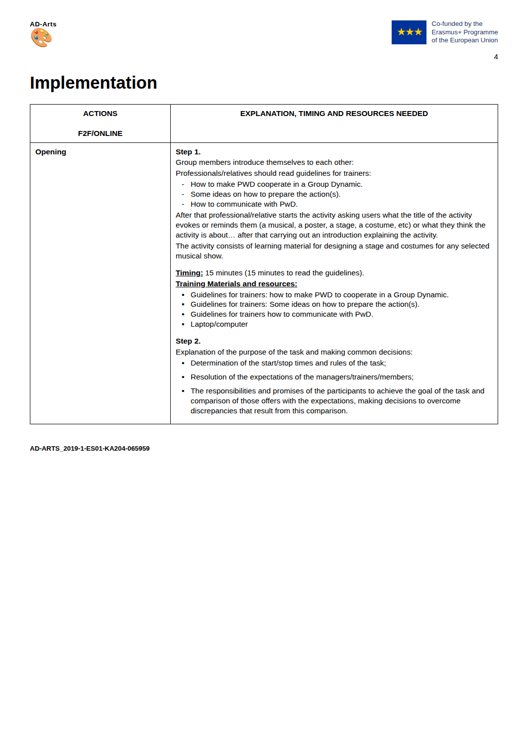AD-Arts
🎨
★★★
Co-funded by the
Erasmus+ Programme
of the European Union
4
Implementation
| ACTIONS F2F/ONLINE | EXPLANATION, TIMING AND RESOURCES NEEDED |
| --- | --- |
| Opening | Step 1. Group members introduce themselves to each other: Professionals/relatives should read guidelines for trainers: How to make PWD cooperate in a Group Dynamic. Some ideas on how to prepare the action(s). How to communicate with PwD. After that professional/relative starts the activity asking users what the title of the activity evokes or reminds them (a musical, a poster, a stage, a costume, etc) or what they think the activity is about… after that carrying out an introduction explaining the activity. The activity consists of learning material for designing a stage and costumes for any selected musical show. Timing: 15 minutes (15 minutes to read the guidelines). Training Materials and resources: Guidelines for trainers: how to make PWD to cooperate in a Group Dynamic. Guidelines for trainers: Some ideas on how to prepare the action(s). Guidelines for trainers how to communicate with PwD. Laptop/computer Step 2. Explanation of the purpose of the task and making common decisions: Determination of the start/stop times and rules of the task; Resolution of the expectations of the managers/trainers/members; The responsibilities and promises of the participants to achieve the goal of the task and comparison of those offers with the expectations, making decisions to overcome discrepancies that result from this comparison. |
AD-ARTS_2019-1-ES01-KA204-065959